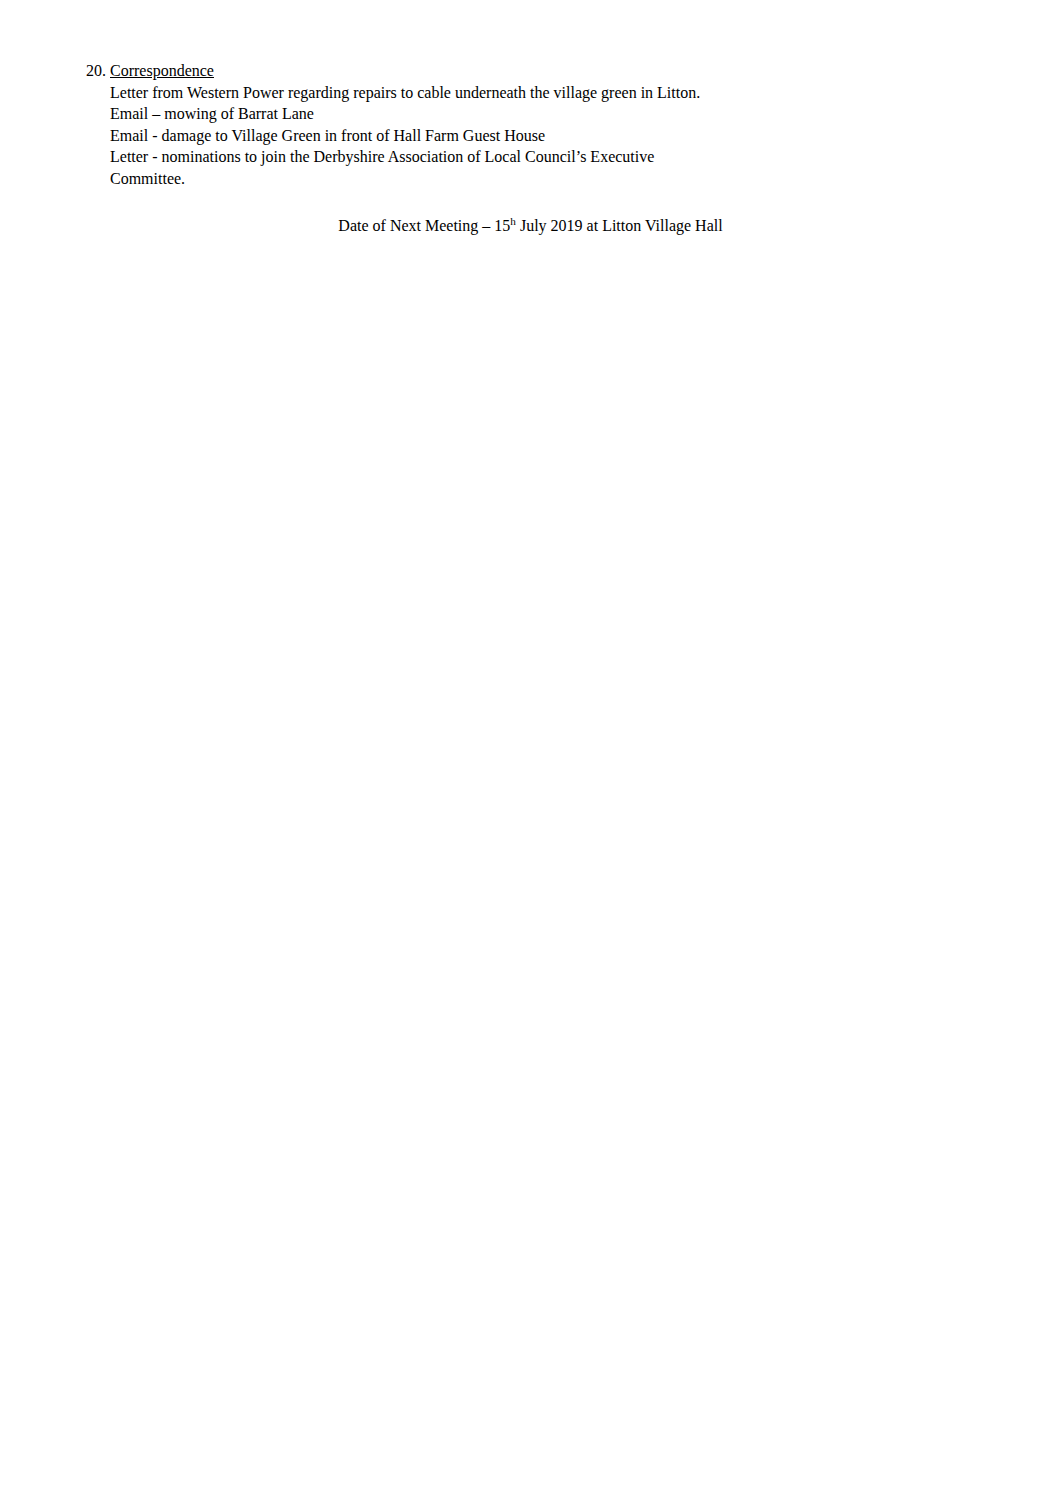Correspondence
Letter from Western Power regarding repairs to cable underneath the village green in Litton.
Email – mowing of Barrat Lane
Email - damage to Village Green in front of Hall Farm Guest House
Letter - nominations to join the Derbyshire Association of Local Council’s Executive
Committee.
Date of Next Meeting – 15h July 2019 at Litton Village Hall